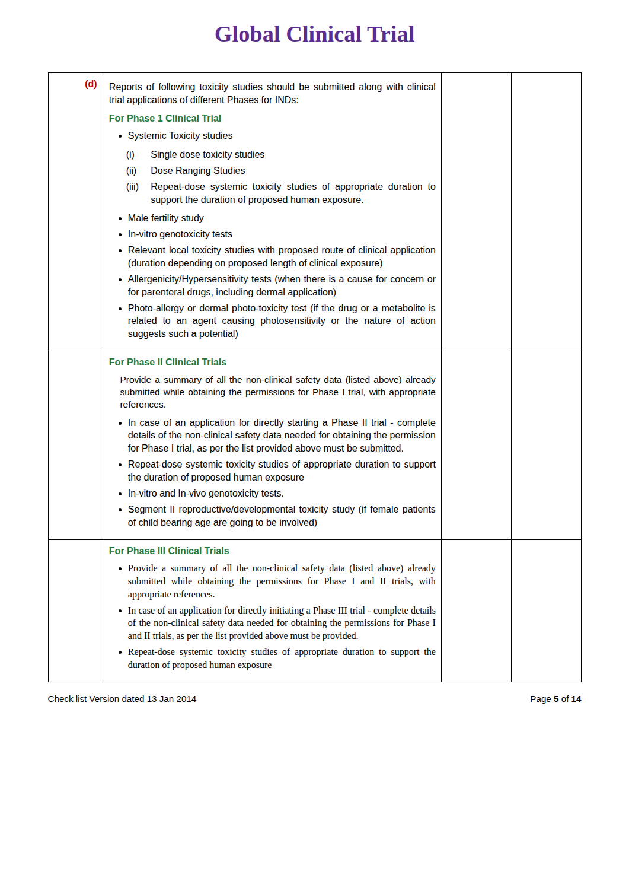Global Clinical Trial
| (d) | Reports of following toxicity studies should be submitted along with clinical trial applications of different Phases for INDs: For Phase 1 Clinical Trial Systemic Toxicity studies (i) Single dose toxicity studies (ii) Dose Ranging Studies (iii) Repeat-dose systemic toxicity studies of appropriate duration to support the duration of proposed human exposure. Male fertility study In-vitro genotoxicity tests Relevant local toxicity studies with proposed route of clinical application (duration depending on proposed length of clinical exposure) Allergenicity/Hypersensitivity tests (when there is a cause for concern or for parenteral drugs, including dermal application) Photo-allergy or dermal photo-toxicity test (if the drug or a metabolite is related to an agent causing photosensitivity or the nature of action suggests such a potential) | | |
| | For Phase II Clinical Trials Provide a summary of all the non-clinical safety data (listed above) already submitted while obtaining the permissions for Phase I trial, with appropriate references. In case of an application for directly starting a Phase II trial - complete details of the non-clinical safety data needed for obtaining the permission for Phase I trial, as per the list provided above must be submitted. Repeat-dose systemic toxicity studies of appropriate duration to support the duration of proposed human exposure In-vitro and In-vivo genotoxicity tests. Segment II reproductive/developmental toxicity study (if female patients of child bearing age are going to be involved) | | |
| | For Phase III Clinical Trials Provide a summary of all the non-clinical safety data (listed above) already submitted while obtaining the permissions for Phase I and II trials, with appropriate references. In case of an application for directly initiating a Phase III trial - complete details of the non-clinical safety data needed for obtaining the permissions for Phase I and II trials, as per the list provided above must be provided. Repeat-dose systemic toxicity studies of appropriate duration to support the duration of proposed human exposure | | |
Check list Version dated 13 Jan 2014 Page 5 of 14